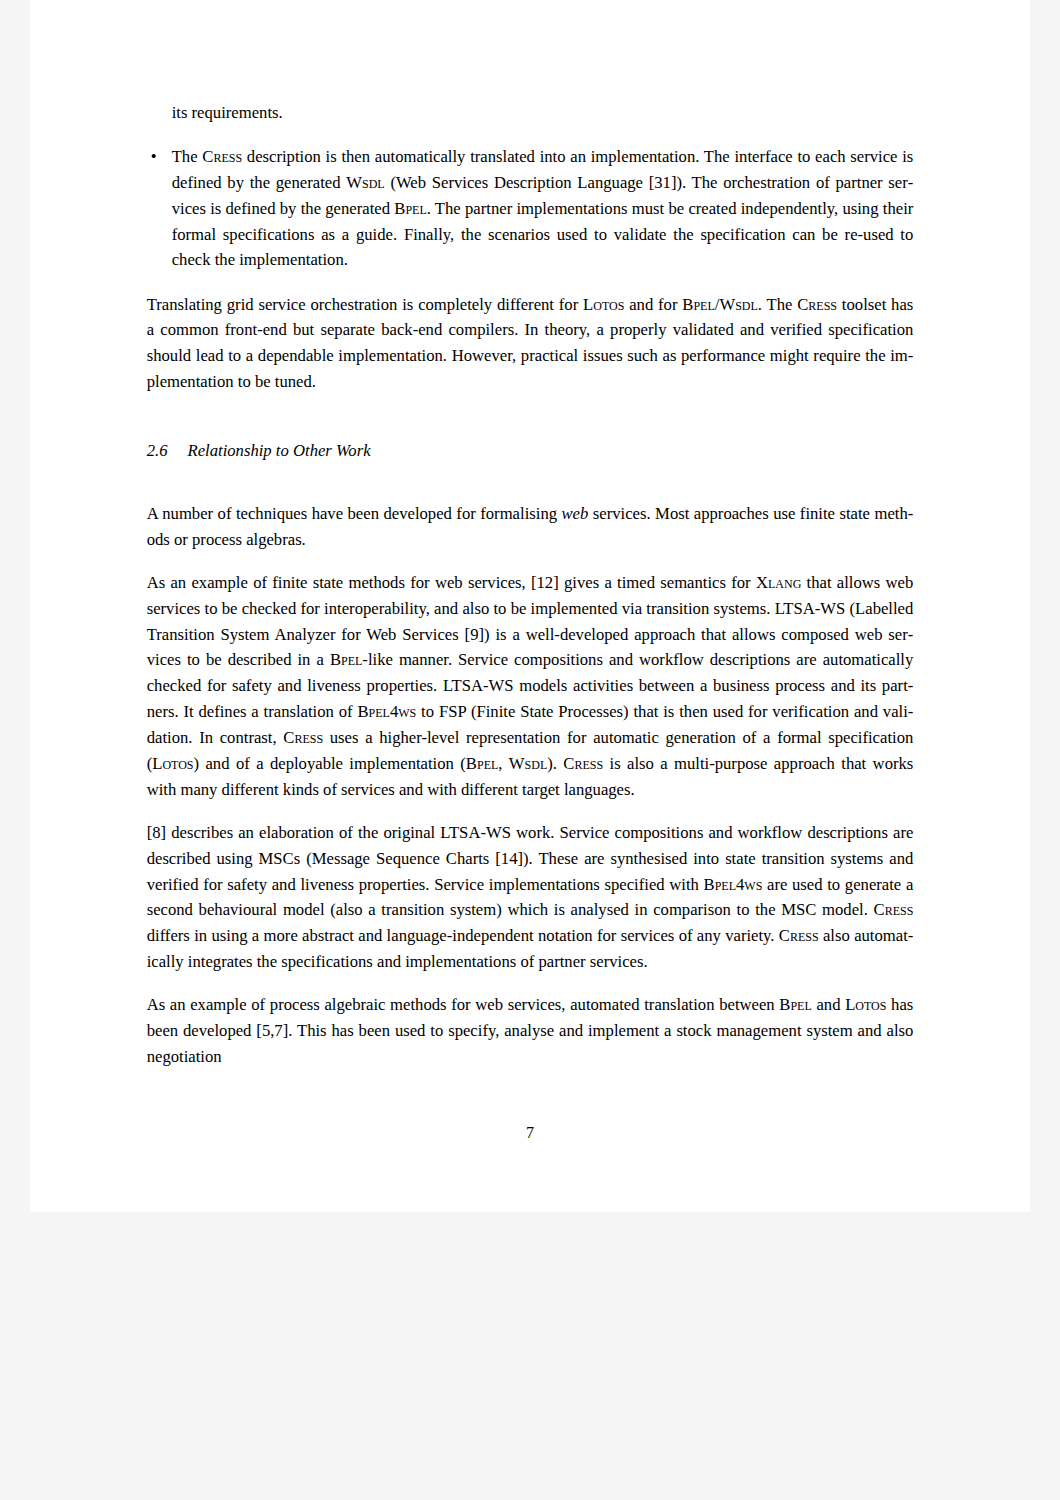its requirements.
The Cress description is then automatically translated into an implementation. The interface to each service is defined by the generated Wsdl (Web Services Description Language [31]). The orchestration of partner services is defined by the generated Bpel. The partner implementations must be created independently, using their formal specifications as a guide. Finally, the scenarios used to validate the specification can be re-used to check the implementation.
Translating grid service orchestration is completely different for Lotos and for Bpel/Wsdl. The Cress toolset has a common front-end but separate back-end compilers. In theory, a properly validated and verified specification should lead to a dependable implementation. However, practical issues such as performance might require the implementation to be tuned.
2.6 Relationship to Other Work
A number of techniques have been developed for formalising web services. Most approaches use finite state methods or process algebras.
As an example of finite state methods for web services, [12] gives a timed semantics for Xlang that allows web services to be checked for interoperability, and also to be implemented via transition systems. LTSA-WS (Labelled Transition System Analyzer for Web Services [9]) is a well-developed approach that allows composed web services to be described in a Bpel-like manner. Service compositions and workflow descriptions are automatically checked for safety and liveness properties. LTSA-WS models activities between a business process and its partners. It defines a translation of Bpel4ws to FSP (Finite State Processes) that is then used for verification and validation. In contrast, Cress uses a higher-level representation for automatic generation of a formal specification (Lotos) and of a deployable implementation (Bpel, Wsdl). Cress is also a multi-purpose approach that works with many different kinds of services and with different target languages.
[8] describes an elaboration of the original LTSA-WS work. Service compositions and workflow descriptions are described using MSCs (Message Sequence Charts [14]). These are synthesised into state transition systems and verified for safety and liveness properties. Service implementations specified with Bpel4ws are used to generate a second behavioural model (also a transition system) which is analysed in comparison to the MSC model. Cress differs in using a more abstract and language-independent notation for services of any variety. Cress also automatically integrates the specifications and implementations of partner services.
As an example of process algebraic methods for web services, automated translation between Bpel and Lotos has been developed [5,7]. This has been used to specify, analyse and implement a stock management system and also negotiation
7